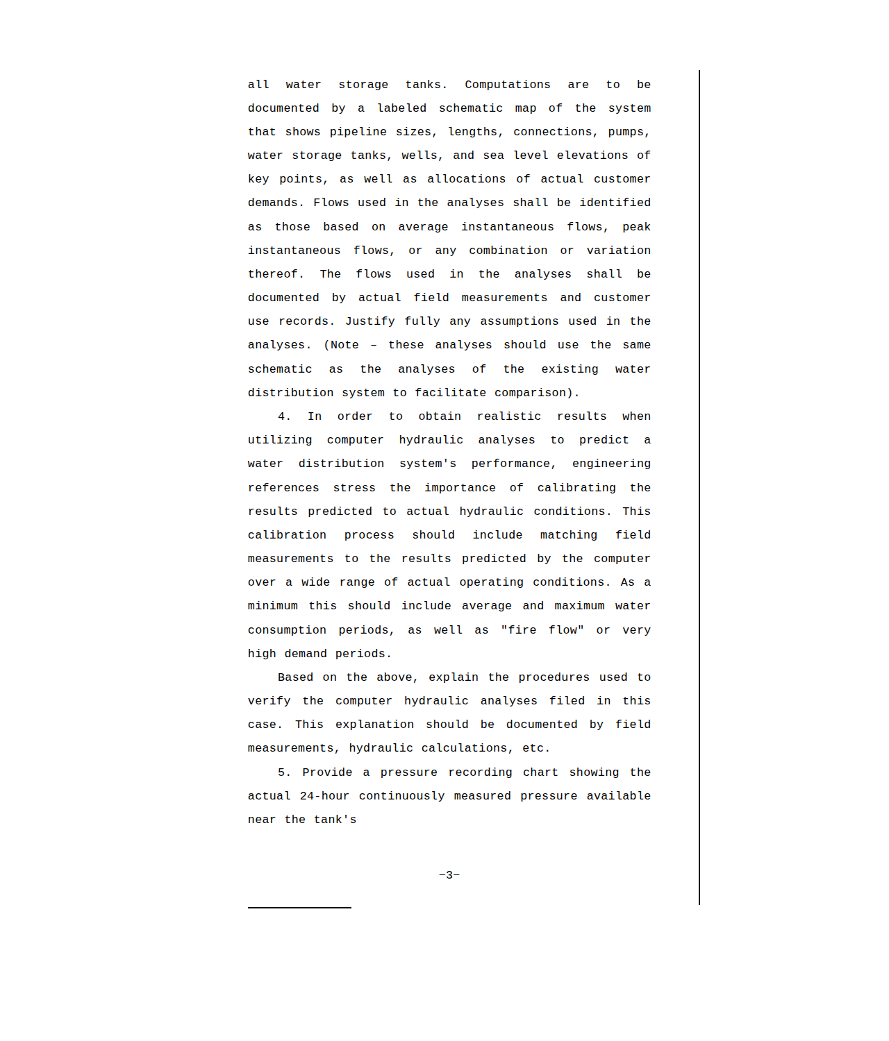all water storage tanks. Computations are to be documented by a labeled schematic map of the system that shows pipeline sizes, lengths, connections, pumps, water storage tanks, wells, and sea level elevations of key points, as well as allocations of actual customer demands. Flows used in the analyses shall be identified as those based on average instantaneous flows, peak instantaneous flows, or any combination or variation thereof. The flows used in the analyses shall be documented by actual field measurements and customer use records. Justify fully any assumptions used in the analyses. (Note – these analyses should use the same schematic as the analyses of the existing water distribution system to facilitate comparison).
4. In order to obtain realistic results when utilizing computer hydraulic analyses to predict a water distribution system's performance, engineering references stress the importance of calibrating the results predicted to actual hydraulic conditions. This calibration process should include matching field measurements to the results predicted by the computer over a wide range of actual operating conditions. As a minimum this should include average and maximum water consumption periods, as well as "fire flow" or very high demand periods.
Based on the above, explain the procedures used to verify the computer hydraulic analyses filed in this case. This explanation should be documented by field measurements, hydraulic calculations, etc.
5. Provide a pressure recording chart showing the actual 24-hour continuously measured pressure available near the tank's
−3−